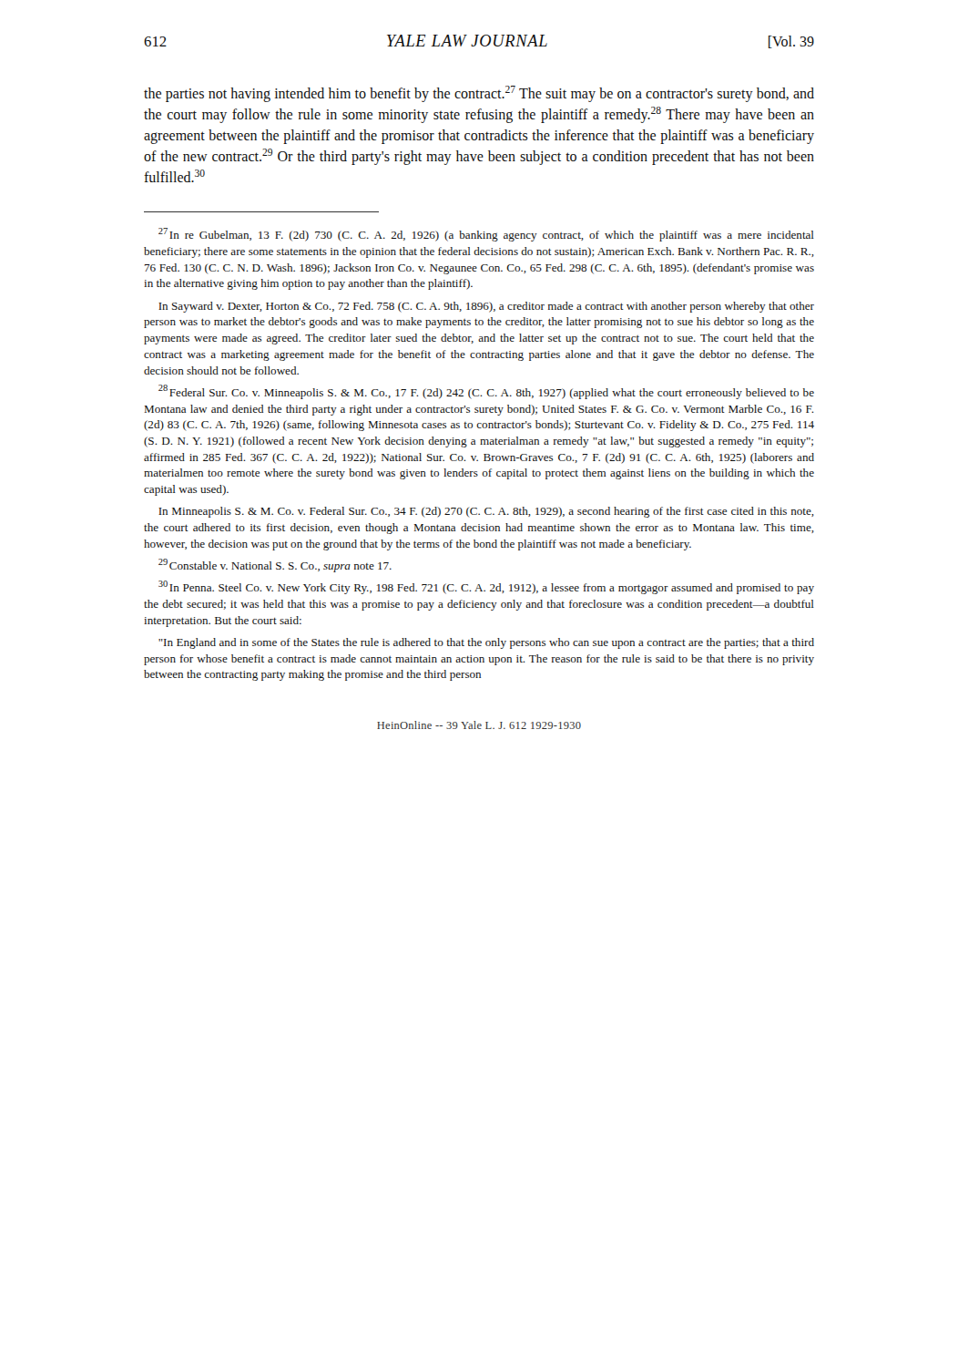612 YALE LAW JOURNAL [Vol. 39
the parties not having intended him to benefit by the contract.27 The suit may be on a contractor's surety bond, and the court may follow the rule in some minority state refusing the plaintiff a remedy.28 There may have been an agreement between the plaintiff and the promisor that contradicts the inference that the plaintiff was a beneficiary of the new contract.29 Or the third party's right may have been subject to a condition precedent that has not been fulfilled.30
27 In re Gubelman, 13 F. (2d) 730 (C. C. A. 2d, 1926) (a banking agency contract, of which the plaintiff was a mere incidental beneficiary; there are some statements in the opinion that the federal decisions do not sustain); American Exch. Bank v. Northern Pac. R. R., 76 Fed. 130 (C. C. N. D. Wash. 1896); Jackson Iron Co. v. Negaunee Con. Co., 65 Fed. 298 (C. C. A. 6th, 1895). (defendant's promise was in the alternative giving him option to pay another than the plaintiff).
In Sayward v. Dexter, Horton & Co., 72 Fed. 758 (C. C. A. 9th, 1896), a creditor made a contract with another person whereby that other person was to market the debtor's goods and was to make payments to the creditor, the latter promising not to sue his debtor so long as the payments were made as agreed. The creditor later sued the debtor, and the latter set up the contract not to sue. The court held that the contract was a marketing agreement made for the benefit of the contracting parties alone and that it gave the debtor no defense. The decision should not be followed.
28 Federal Sur. Co. v. Minneapolis S. & M. Co., 17 F. (2d) 242 (C. C. A. 8th, 1927) (applied what the court erroneously believed to be Montana law and denied the third party a right under a contractor's surety bond); United States F. & G. Co. v. Vermont Marble Co., 16 F. (2d) 83 (C. C. A. 7th, 1926) (same, following Minnesota cases as to contractor's bonds); Sturtevant Co. v. Fidelity & D. Co., 275 Fed. 114 (S. D. N. Y. 1921) (followed a recent New York decision denying a materialman a remedy "at law," but suggested a remedy "in equity"; affirmed in 285 Fed. 367 (C. C. A. 2d, 1922)); National Sur. Co. v. Brown-Graves Co., 7 F. (2d) 91 (C. C. A. 6th, 1925) (laborers and materialmen too remote where the surety bond was given to lenders of capital to protect them against liens on the building in which the capital was used).
In Minneapolis S. & M. Co. v. Federal Sur. Co., 34 F. (2d) 270 (C. C. A. 8th, 1929), a second hearing of the first case cited in this note, the court adhered to its first decision, even though a Montana decision had meantime shown the error as to Montana law. This time, however, the decision was put on the ground that by the terms of the bond the plaintiff was not made a beneficiary.
29 Constable v. National S. S. Co., supra note 17.
30 In Penna. Steel Co. v. New York City Ry., 198 Fed. 721 (C. C. A. 2d, 1912), a lessee from a mortgagor assumed and promised to pay the debt secured; it was held that this was a promise to pay a deficiency only and that foreclosure was a condition precedent—a doubtful interpretation. But the court said:
"In England and in some of the States the rule is adhered to that the only persons who can sue upon a contract are the parties; that a third person for whose benefit a contract is made cannot maintain an action upon it. The reason for the rule is said to be that there is no privity between the contracting party making the promise and the third person
HeinOnline -- 39 Yale L. J. 612 1929-1930